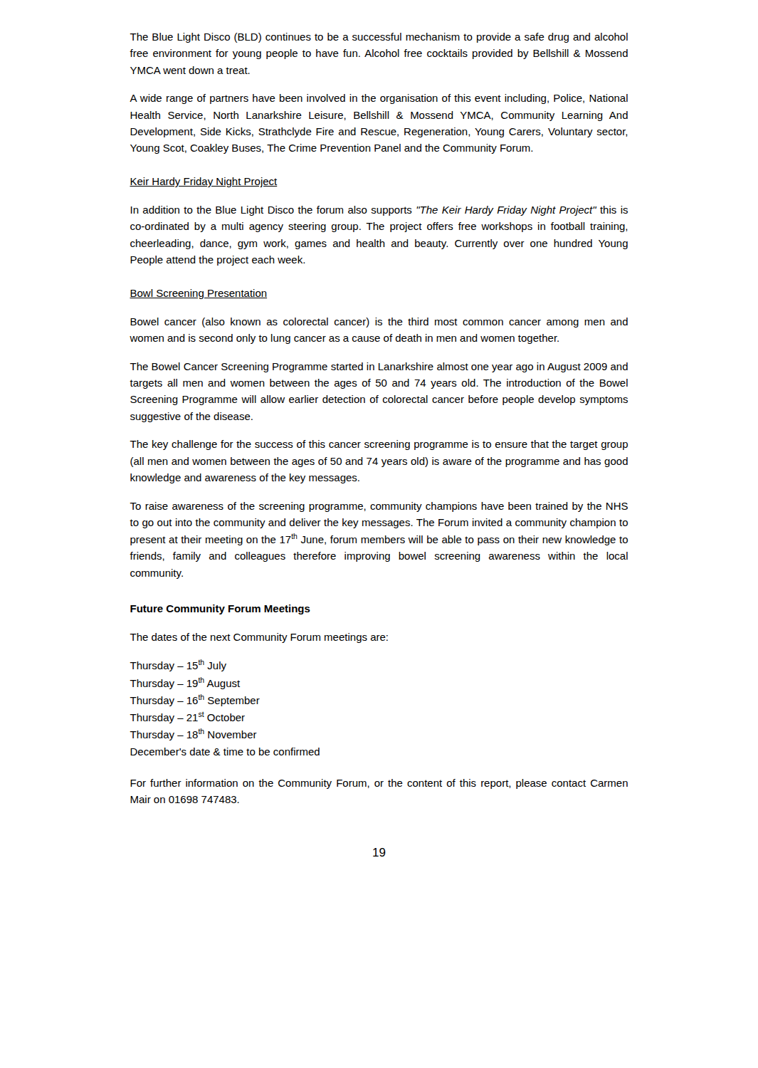The Blue Light Disco (BLD) continues to be a successful mechanism to provide a safe drug and alcohol free environment for young people to have fun. Alcohol free cocktails provided by Bellshill & Mossend YMCA went down a treat.
A wide range of partners have been involved in the organisation of this event including, Police, National Health Service, North Lanarkshire Leisure, Bellshill & Mossend YMCA, Community Learning And Development, Side Kicks, Strathclyde Fire and Rescue, Regeneration, Young Carers, Voluntary sector, Young Scot, Coakley Buses, The Crime Prevention Panel and the Community Forum.
Keir Hardy Friday Night Project
In addition to the Blue Light Disco the forum also supports "The Keir Hardy Friday Night Project" this is co-ordinated by a multi agency steering group. The project offers free workshops in football training, cheerleading, dance, gym work, games and health and beauty. Currently over one hundred Young People attend the project each week.
Bowl Screening Presentation
Bowel cancer (also known as colorectal cancer) is the third most common cancer among men and women and is second only to lung cancer as a cause of death in men and women together.
The Bowel Cancer Screening Programme started in Lanarkshire almost one year ago in August 2009 and targets all men and women between the ages of 50 and 74 years old. The introduction of the Bowel Screening Programme will allow earlier detection of colorectal cancer before people develop symptoms suggestive of the disease.
The key challenge for the success of this cancer screening programme is to ensure that the target group (all men and women between the ages of 50 and 74 years old) is aware of the programme and has good knowledge and awareness of the key messages.
To raise awareness of the screening programme, community champions have been trained by the NHS to go out into the community and deliver the key messages. The Forum invited a community champion to present at their meeting on the 17th June, forum members will be able to pass on their new knowledge to friends, family and colleagues therefore improving bowel screening awareness within the local community.
Future Community Forum Meetings
The dates of the next Community Forum meetings are:
Thursday – 15th July
Thursday – 19th August
Thursday – 16th September
Thursday – 21st October
Thursday – 18th November
December's date & time to be confirmed
For further information on the Community Forum, or the content of this report, please contact Carmen Mair on 01698 747483.
19